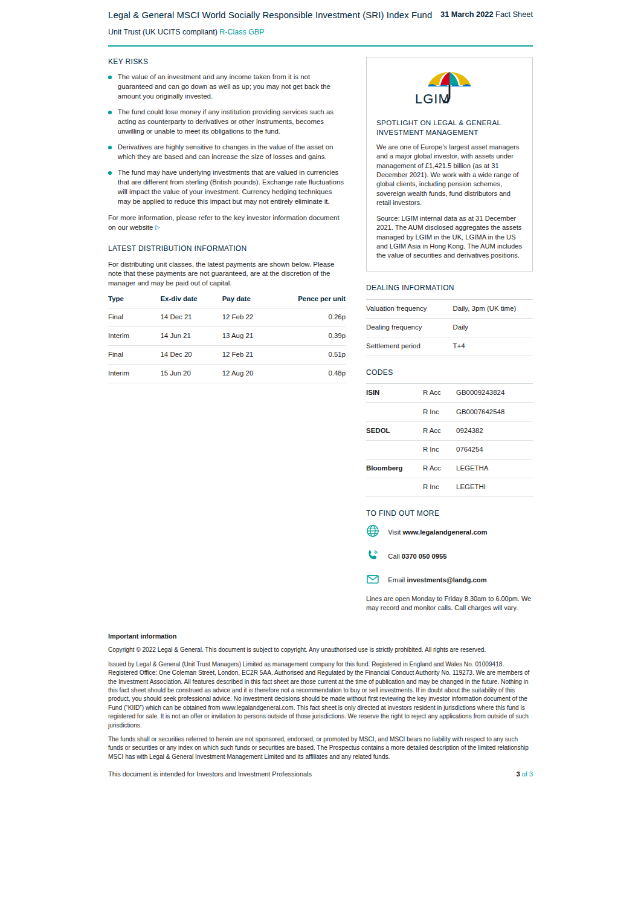31 March 2022 Fact Sheet
Legal & General MSCI World Socially Responsible Investment (SRI) Index Fund
Unit Trust (UK UCITS compliant) R-Class GBP
Key risks
The value of an investment and any income taken from it is not guaranteed and can go down as well as up; you may not get back the amount you originally invested.
The fund could lose money if any institution providing services such as acting as counterparty to derivatives or other instruments, becomes unwilling or unable to meet its obligations to the fund.
Derivatives are highly sensitive to changes in the value of the asset on which they are based and can increase the size of losses and gains.
The fund may have underlying investments that are valued in currencies that are different from sterling (British pounds). Exchange rate fluctuations will impact the value of your investment. Currency hedging techniques may be applied to reduce this impact but may not entirely eliminate it.
For more information, please refer to the key investor information document on our website ▷
Latest distribution information
For distributing unit classes, the latest payments are shown below. Please note that these payments are not guaranteed, are at the discretion of the manager and may be paid out of capital.
| Type | Ex-div date | Pay date | Pence per unit |
| --- | --- | --- | --- |
| Final | 14 Dec 21 | 12 Feb 22 | 0.26p |
| Interim | 14 Jun 21 | 13 Aug 21 | 0.39p |
| Final | 14 Dec 20 | 12 Feb 21 | 0.51p |
| Interim | 15 Jun 20 | 12 Aug 20 | 0.48p |
LGIM
Spotlight on Legal & General
Investment Management
We are one of Europe’s largest asset managers and a major global investor, with assets under management of £1,421.5 billion (as at 31 December 2021). We work with a wide range of global clients, including pension schemes, sovereign wealth funds, fund distributors and retail investors.
Source: LGIM internal data as at 31 December 2021. The AUM disclosed aggregates the assets managed by LGIM in the UK, LGIMA in the US and LGIM Asia in Hong Kong. The AUM includes the value of securities and derivatives positions.
Dealing information
| Valuation frequency | Daily, 3pm (UK time) |
| Dealing frequency | Daily |
| Settlement period | T+4 |
Codes
| ISIN | R Acc | GB0009243824 |
| | R Inc | GB0007642548 |
| SEDOL | R Acc | 0924382 |
| | R Inc | 0764254 |
| Bloomberg | R Acc | LEGETHA |
| | R Inc | LEGETHI |
To find out more
Visit www.legalandgeneral.com
Call 0370 050 0955
Email investments@landg.com
Lines are open Monday to Friday 8.30am to 6.00pm. We may record and monitor calls. Call charges will vary.
Important information
Copyright © 2022 Legal & General. This document is subject to copyright. Any unauthorised use is strictly prohibited. All rights are reserved.
Issued by Legal & General (Unit Trust Managers) Limited as management company for this fund. Registered in England and Wales No. 01009418. Registered Office: One Coleman Street, London, EC2R 5AA. Authorised and Regulated by the Financial Conduct Authority No. 119273. We are members of the Investment Association. All features described in this fact sheet are those current at the time of publication and may be changed in the future. Nothing in this fact sheet should be construed as advice and it is therefore not a recommendation to buy or sell investments. If in doubt about the suitability of this product, you should seek professional advice. No investment decisions should be made without first reviewing the key investor information document of the Fund (“KIID”) which can be obtained from www.legalandgeneral.com. This fact sheet is only directed at investors resident in jurisdictions where this fund is registered for sale. It is not an offer or invitation to persons outside of those jurisdictions. We reserve the right to reject any applications from outside of such jurisdictions.
The funds shall or securities referred to herein are not sponsored, endorsed, or promoted by MSCI, and MSCI bears no liability with respect to any such funds or securities or any index on which such funds or securities are based. The Prospectus contains a more detailed description of the limited relationship MSCI has with Legal & General Investment Management Limited and its affiliates and any related funds.
This document is intended for Investors and Investment Professionals
3 of 3